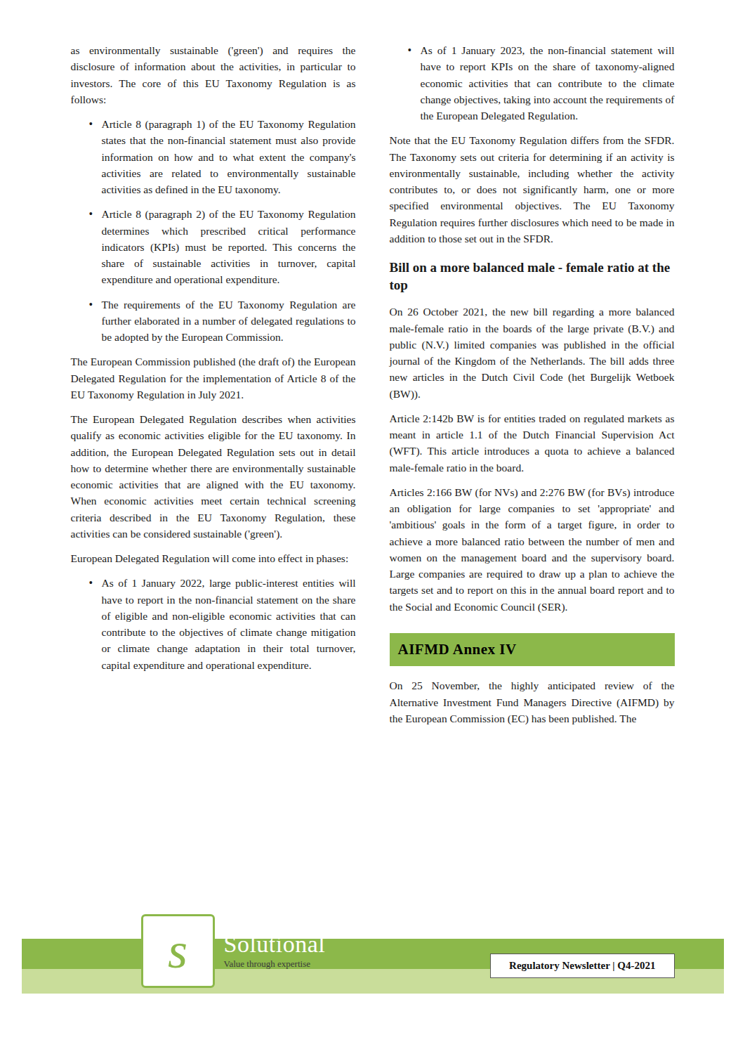as environmentally sustainable ('green') and requires the disclosure of information about the activities, in particular to investors. The core of this EU Taxonomy Regulation is as follows:
Article 8 (paragraph 1) of the EU Taxonomy Regulation states that the non-financial statement must also provide information on how and to what extent the company's activities are related to environmentally sustainable activities as defined in the EU taxonomy.
Article 8 (paragraph 2) of the EU Taxonomy Regulation determines which prescribed critical performance indicators (KPIs) must be reported. This concerns the share of sustainable activities in turnover, capital expenditure and operational expenditure.
The requirements of the EU Taxonomy Regulation are further elaborated in a number of delegated regulations to be adopted by the European Commission.
The European Commission published (the draft of) the European Delegated Regulation for the implementation of Article 8 of the EU Taxonomy Regulation in July 2021.
The European Delegated Regulation describes when activities qualify as economic activities eligible for the EU taxonomy. In addition, the European Delegated Regulation sets out in detail how to determine whether there are environmentally sustainable economic activities that are aligned with the EU taxonomy. When economic activities meet certain technical screening criteria described in the EU Taxonomy Regulation, these activities can be considered sustainable ('green').
European Delegated Regulation will come into effect in phases:
As of 1 January 2022, large public-interest entities will have to report in the non-financial statement on the share of eligible and non-eligible economic activities that can contribute to the objectives of climate change mitigation or climate change adaptation in their total turnover, capital expenditure and operational expenditure.
As of 1 January 2023, the non-financial statement will have to report KPIs on the share of taxonomy-aligned economic activities that can contribute to the climate change objectives, taking into account the requirements of the European Delegated Regulation.
Note that the EU Taxonomy Regulation differs from the SFDR. The Taxonomy sets out criteria for determining if an activity is environmentally sustainable, including whether the activity contributes to, or does not significantly harm, one or more specified environmental objectives. The EU Taxonomy Regulation requires further disclosures which need to be made in addition to those set out in the SFDR.
Bill on a more balanced male - female ratio at the top
On 26 October 2021, the new bill regarding a more balanced male-female ratio in the boards of the large private (B.V.) and public (N.V.) limited companies was published in the official journal of the Kingdom of the Netherlands. The bill adds three new articles in the Dutch Civil Code (het Burgelijk Wetboek (BW)).
Article 2:142b BW is for entities traded on regulated markets as meant in article 1.1 of the Dutch Financial Supervision Act (WFT). This article introduces a quota to achieve a balanced male-female ratio in the board.
Articles 2:166 BW (for NVs) and 2:276 BW (for BVs) introduce an obligation for large companies to set 'appropriate' and 'ambitious' goals in the form of a target figure, in order to achieve a more balanced ratio between the number of men and women on the management board and the supervisory board. Large companies are required to draw up a plan to achieve the targets set and to report on this in the annual board report and to the Social and Economic Council (SER).
AIFMD Annex IV
On 25 November, the highly anticipated review of the Alternative Investment Fund Managers Directive (AIFMD) by the European Commission (EC) has been published. The
Solutional
Value through expertise
Regulatory Newsletter | Q4-2021